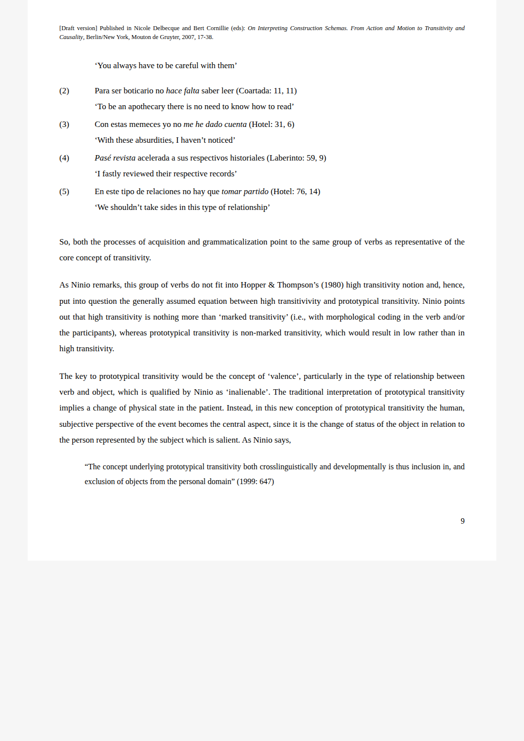[Draft version] Published in Nicole Delbecque and Bert Cornillie (eds): On Interpreting Construction Schemas. From Action and Motion to Transitivity and Causality, Berlin/New York, Mouton de Gruyter, 2007, 17-38.
‘You always have to be careful with them’
(2) Para ser boticario no hace falta saber leer (Coartada: 11, 11)
‘To be an apothecary there is no need to know how to read’
(3) Con estas memeces yo no me he dado cuenta (Hotel: 31, 6)
‘With these absurdities, I haven’t noticed’
(4) Pasé revista acelerada a sus respectivos historiales (Laberinto: 59, 9)
‘I fastly reviewed their respective records’
(5) En este tipo de relaciones no hay que tomar partido (Hotel: 76, 14)
‘We shouldn’t take sides in this type of relationship’
So, both the processes of acquisition and grammaticalization point to the same group of verbs as representative of the core concept of transitivity.
As Ninio remarks, this group of verbs do not fit into Hopper & Thompson’s (1980) high transitivity notion and, hence, put into question the generally assumed equation between high transitivivity and prototypical transitivity. Ninio points out that high transitivity is nothing more than ‘marked transitivity’ (i.e., with morphological coding in the verb and/or the participants), whereas prototypical transitivity is non-marked transitivity, which would result in low rather than in high transitivity.
The key to prototypical transitivity would be the concept of ‘valence’, particularly in the type of relationship between verb and object, which is qualified by Ninio as ‘inalienable’. The traditional interpretation of prototypical transitivity implies a change of physical state in the patient. Instead, in this new conception of prototypical transitivity the human, subjective perspective of the event becomes the central aspect, since it is the change of status of the object in relation to the person represented by the subject which is salient. As Ninio says,
“The concept underlying prototypical transitivity both crosslinguistically and developmentally is thus inclusion in, and exclusion of objects from the personal domain” (1999: 647)
9